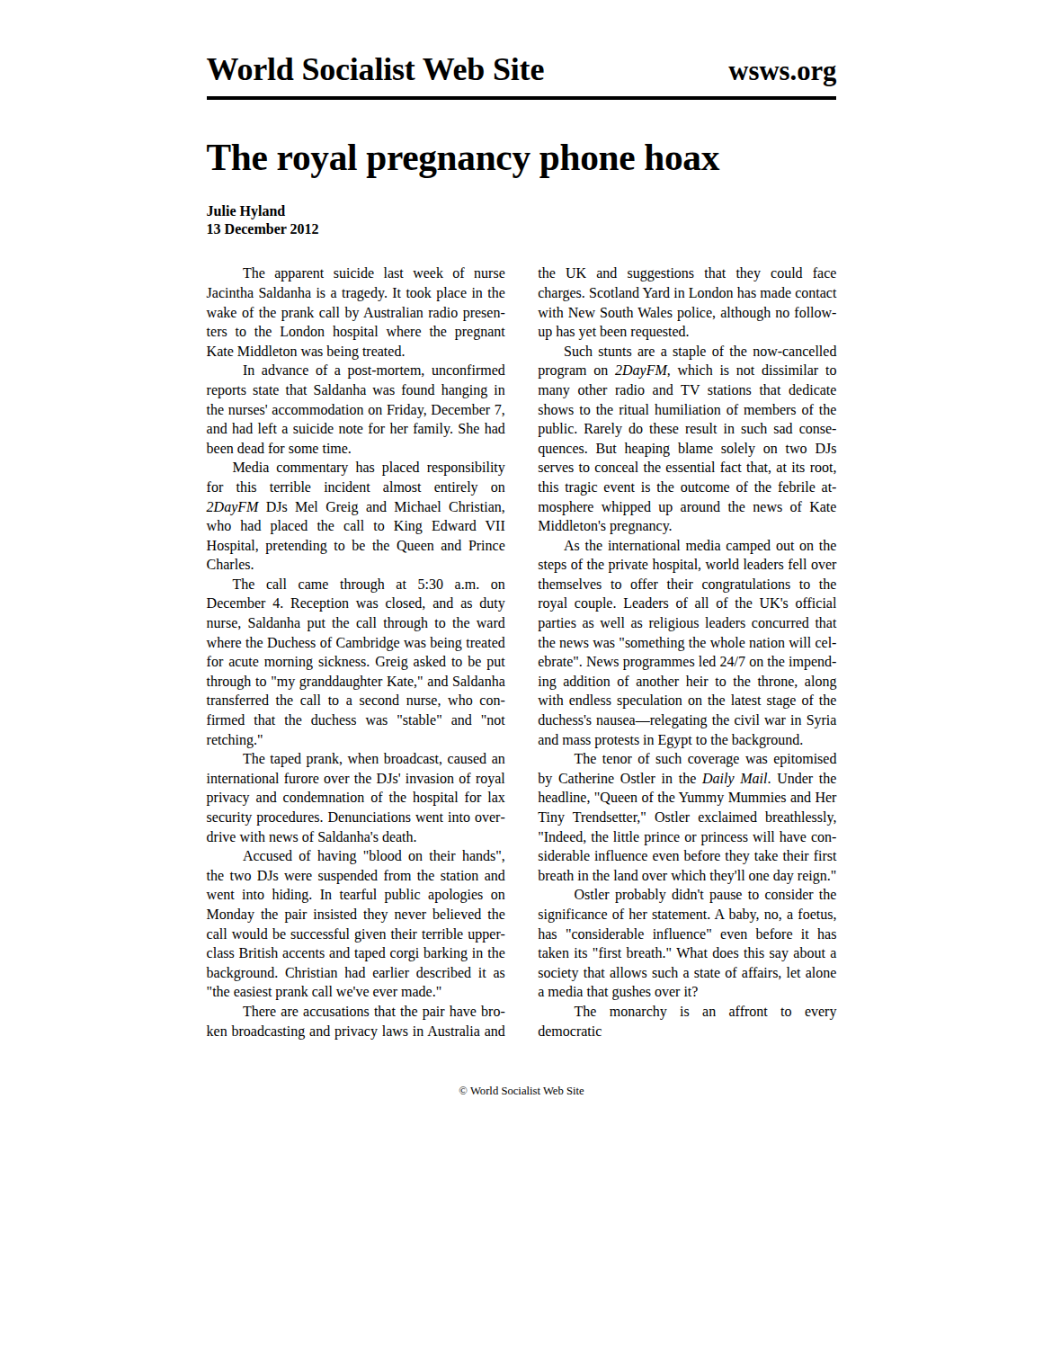World Socialist Web Site
wsws.org
The royal pregnancy phone hoax
Julie Hyland 13 December 2012
The apparent suicide last week of nurse Jacintha Saldanha is a tragedy. It took place in the wake of the prank call by Australian radio presenters to the London hospital where the pregnant Kate Middleton was being treated.
In advance of a post-mortem, unconfirmed reports state that Saldanha was found hanging in the nurses' accommodation on Friday, December 7, and had left a suicide note for her family. She had been dead for some time.
Media commentary has placed responsibility for this terrible incident almost entirely on 2DayFM DJs Mel Greig and Michael Christian, who had placed the call to King Edward VII Hospital, pretending to be the Queen and Prince Charles.
The call came through at 5:30 a.m. on December 4. Reception was closed, and as duty nurse, Saldanha put the call through to the ward where the Duchess of Cambridge was being treated for acute morning sickness. Greig asked to be put through to "my granddaughter Kate," and Saldanha transferred the call to a second nurse, who confirmed that the duchess was "stable" and "not retching."
The taped prank, when broadcast, caused an international furore over the DJs' invasion of royal privacy and condemnation of the hospital for lax security procedures. Denunciations went into overdrive with news of Saldanha's death.
Accused of having "blood on their hands", the two DJs were suspended from the station and went into hiding. In tearful public apologies on Monday the pair insisted they never believed the call would be successful given their terrible upper-class British accents and taped corgi barking in the background. Christian had earlier described it as "the easiest prank call we've ever made."
There are accusations that the pair have broken broadcasting and privacy laws in Australia and the UK and suggestions that they could face charges. Scotland Yard in London has made contact with New South Wales police, although no follow-up has yet been requested.
Such stunts are a staple of the now-cancelled program on 2DayFM, which is not dissimilar to many other radio and TV stations that dedicate shows to the ritual humiliation of members of the public. Rarely do these result in such sad consequences. But heaping blame solely on two DJs serves to conceal the essential fact that, at its root, this tragic event is the outcome of the febrile atmosphere whipped up around the news of Kate Middleton's pregnancy.
As the international media camped out on the steps of the private hospital, world leaders fell over themselves to offer their congratulations to the royal couple. Leaders of all of the UK's official parties as well as religious leaders concurred that the news was "something the whole nation will celebrate". News programmes led 24/7 on the impending addition of another heir to the throne, along with endless speculation on the latest stage of the duchess's nausea—relegating the civil war in Syria and mass protests in Egypt to the background.
The tenor of such coverage was epitomised by Catherine Ostler in the Daily Mail. Under the headline, "Queen of the Yummy Mummies and Her Tiny Trendsetter," Ostler exclaimed breathlessly, "Indeed, the little prince or princess will have considerable influence even before they take their first breath in the land over which they'll one day reign."
Ostler probably didn't pause to consider the significance of her statement. A baby, no, a foetus, has "considerable influence" even before it has taken its "first breath." What does this say about a society that allows such a state of affairs, let alone a media that gushes over it?
The monarchy is an affront to every democratic
© World Socialist Web Site